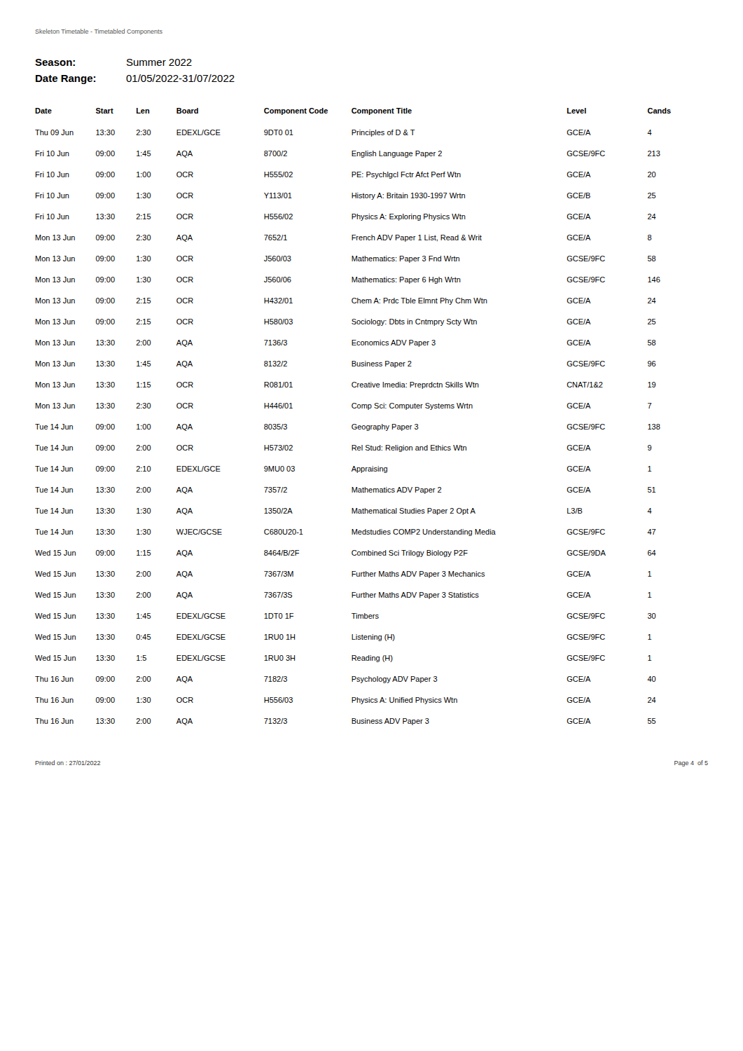Skeleton Timetable - Timetabled Components
Season: Summer 2022
Date Range: 01/05/2022-31/07/2022
| Date | Start | Len | Board | Component Code | Component Title | Level | Cands |
| --- | --- | --- | --- | --- | --- | --- | --- |
| Thu 09 Jun | 13:30 | 2:30 | EDEXL/GCE | 9DT0 01 | Principles of D & T | GCE/A | 4 |
| Fri 10 Jun | 09:00 | 1:45 | AQA | 8700/2 | English Language Paper 2 | GCSE/9FC | 213 |
| Fri 10 Jun | 09:00 | 1:00 | OCR | H555/02 | PE: Psychlgcl Fctr Afct Perf Wtn | GCE/A | 20 |
| Fri 10 Jun | 09:00 | 1:30 | OCR | Y113/01 | History A: Britain 1930-1997 Wrtn | GCE/B | 25 |
| Fri 10 Jun | 13:30 | 2:15 | OCR | H556/02 | Physics A: Exploring Physics Wtn | GCE/A | 24 |
| Mon 13 Jun | 09:00 | 2:30 | AQA | 7652/1 | French ADV Paper 1 List, Read & Writ | GCE/A | 8 |
| Mon 13 Jun | 09:00 | 1:30 | OCR | J560/03 | Mathematics: Paper 3 Fnd Wrtn | GCSE/9FC | 58 |
| Mon 13 Jun | 09:00 | 1:30 | OCR | J560/06 | Mathematics: Paper 6 Hgh Wrtn | GCSE/9FC | 146 |
| Mon 13 Jun | 09:00 | 2:15 | OCR | H432/01 | Chem A: Prdc Tble Elmnt Phy Chm Wtn | GCE/A | 24 |
| Mon 13 Jun | 09:00 | 2:15 | OCR | H580/03 | Sociology: Dbts in Cntmpry Scty Wtn | GCE/A | 25 |
| Mon 13 Jun | 13:30 | 2:00 | AQA | 7136/3 | Economics ADV Paper 3 | GCE/A | 58 |
| Mon 13 Jun | 13:30 | 1:45 | AQA | 8132/2 | Business Paper 2 | GCSE/9FC | 96 |
| Mon 13 Jun | 13:30 | 1:15 | OCR | R081/01 | Creative Imedia: Preprdctn Skills Wtn | CNAT/1&2 | 19 |
| Mon 13 Jun | 13:30 | 2:30 | OCR | H446/01 | Comp Sci: Computer Systems Wrtn | GCE/A | 7 |
| Tue 14 Jun | 09:00 | 1:00 | AQA | 8035/3 | Geography Paper 3 | GCSE/9FC | 138 |
| Tue 14 Jun | 09:00 | 2:00 | OCR | H573/02 | Rel Stud: Religion and Ethics Wtn | GCE/A | 9 |
| Tue 14 Jun | 09:00 | 2:10 | EDEXL/GCE | 9MU0 03 | Appraising | GCE/A | 1 |
| Tue 14 Jun | 13:30 | 2:00 | AQA | 7357/2 | Mathematics ADV Paper 2 | GCE/A | 51 |
| Tue 14 Jun | 13:30 | 1:30 | AQA | 1350/2A | Mathematical Studies Paper 2 Opt A | L3/B | 4 |
| Tue 14 Jun | 13:30 | 1:30 | WJEC/GCSE | C680U20-1 | Medstudies COMP2 Understanding Media | GCSE/9FC | 47 |
| Wed 15 Jun | 09:00 | 1:15 | AQA | 8464/B/2F | Combined Sci Trilogy Biology P2F | GCSE/9DA | 64 |
| Wed 15 Jun | 13:30 | 2:00 | AQA | 7367/3M | Further Maths ADV Paper 3 Mechanics | GCE/A | 1 |
| Wed 15 Jun | 13:30 | 2:00 | AQA | 7367/3S | Further Maths ADV Paper 3 Statistics | GCE/A | 1 |
| Wed 15 Jun | 13:30 | 1:45 | EDEXL/GCSE | 1DT0 1F | Timbers | GCSE/9FC | 30 |
| Wed 15 Jun | 13:30 | 0:45 | EDEXL/GCSE | 1RU0 1H | Listening (H) | GCSE/9FC | 1 |
| Wed 15 Jun | 13:30 | 1:5 | EDEXL/GCSE | 1RU0 3H | Reading (H) | GCSE/9FC | 1 |
| Thu 16 Jun | 09:00 | 2:00 | AQA | 7182/3 | Psychology ADV Paper 3 | GCE/A | 40 |
| Thu 16 Jun | 09:00 | 1:30 | OCR | H556/03 | Physics A: Unified Physics Wtn | GCE/A | 24 |
| Thu 16 Jun | 13:30 | 2:00 | AQA | 7132/3 | Business ADV Paper 3 | GCE/A | 55 |
Printed on : 27/01/2022 Page 4 of 5